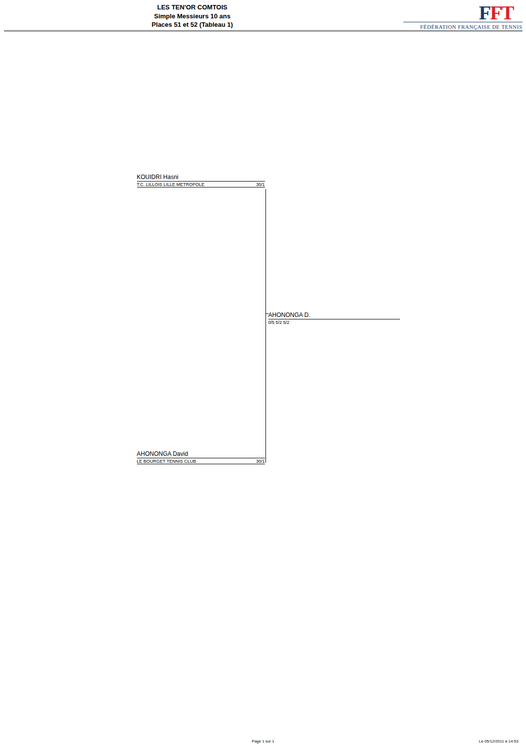LES TEN'OR COMTOIS
Simple Messieurs 10 ans
Places 51 et 52 (Tableau 1)
FFT
Fédération Française de Tennis
KOUIDRI Hasni
T.C. LILLOIS LILLE METROPOLE 30/1
AHONONGA David
LE BOURGET TENNIS CLUB 30/1
AHONONGA D.
0/5 5/2 5/2
Page 1 sur 1
Le 05/12/2011 à 14:53